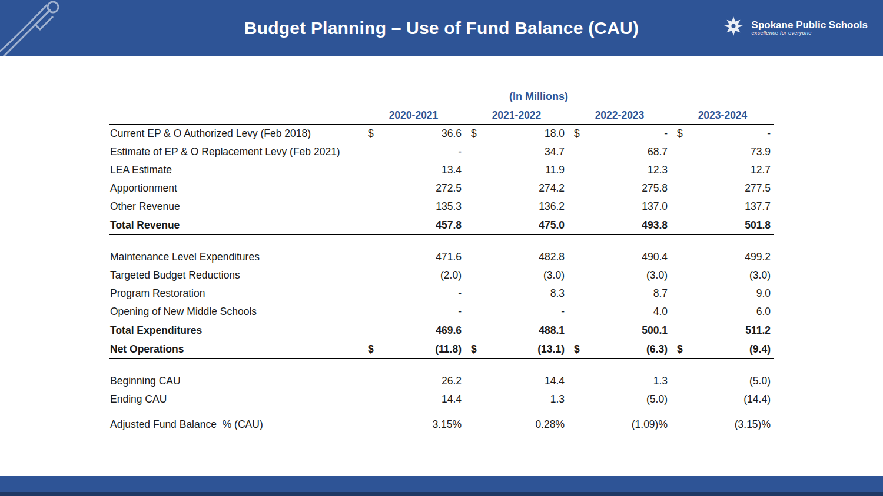Budget Planning – Use of Fund Balance (CAU)
Spokane Public Schools
excellence for everyone
(In Millions)
| | 2020-2021 | 2021-2022 | 2022-2023 | 2023-2024 |
| --- | --- | --- | --- | --- |
| Current EP & O Authorized Levy (Feb 2018) | $ 36.6 | $ 18.0 | $ - | $ - |
| Estimate of EP & O Replacement Levy (Feb 2021) | - | 34.7 | 68.7 | 73.9 |
| LEA Estimate | 13.4 | 11.9 | 12.3 | 12.7 |
| Apportionment | 272.5 | 274.2 | 275.8 | 277.5 |
| Other Revenue | 135.3 | 136.2 | 137.0 | 137.7 |
| Total Revenue | 457.8 | 475.0 | 493.8 | 501.8 |
| Maintenance Level Expenditures | 471.6 | 482.8 | 490.4 | 499.2 |
| Targeted Budget Reductions | (2.0) | (3.0) | (3.0) | (3.0) |
| Program Restoration | - | 8.3 | 8.7 | 9.0 |
| Opening of New Middle Schools | - | - | 4.0 | 6.0 |
| Total Expenditures | 469.6 | 488.1 | 500.1 | 511.2 |
| Net Operations | $ (11.8) | $ (13.1) | $ (6.3) | $ (9.4) |
| Beginning CAU | 26.2 | 14.4 | 1.3 | (5.0) |
| Ending CAU | 14.4 | 1.3 | (5.0) | (14.4) |
| Adjusted Fund Balance % (CAU) | 3.15% | 0.28% | (1.09)% | (3.15)% |